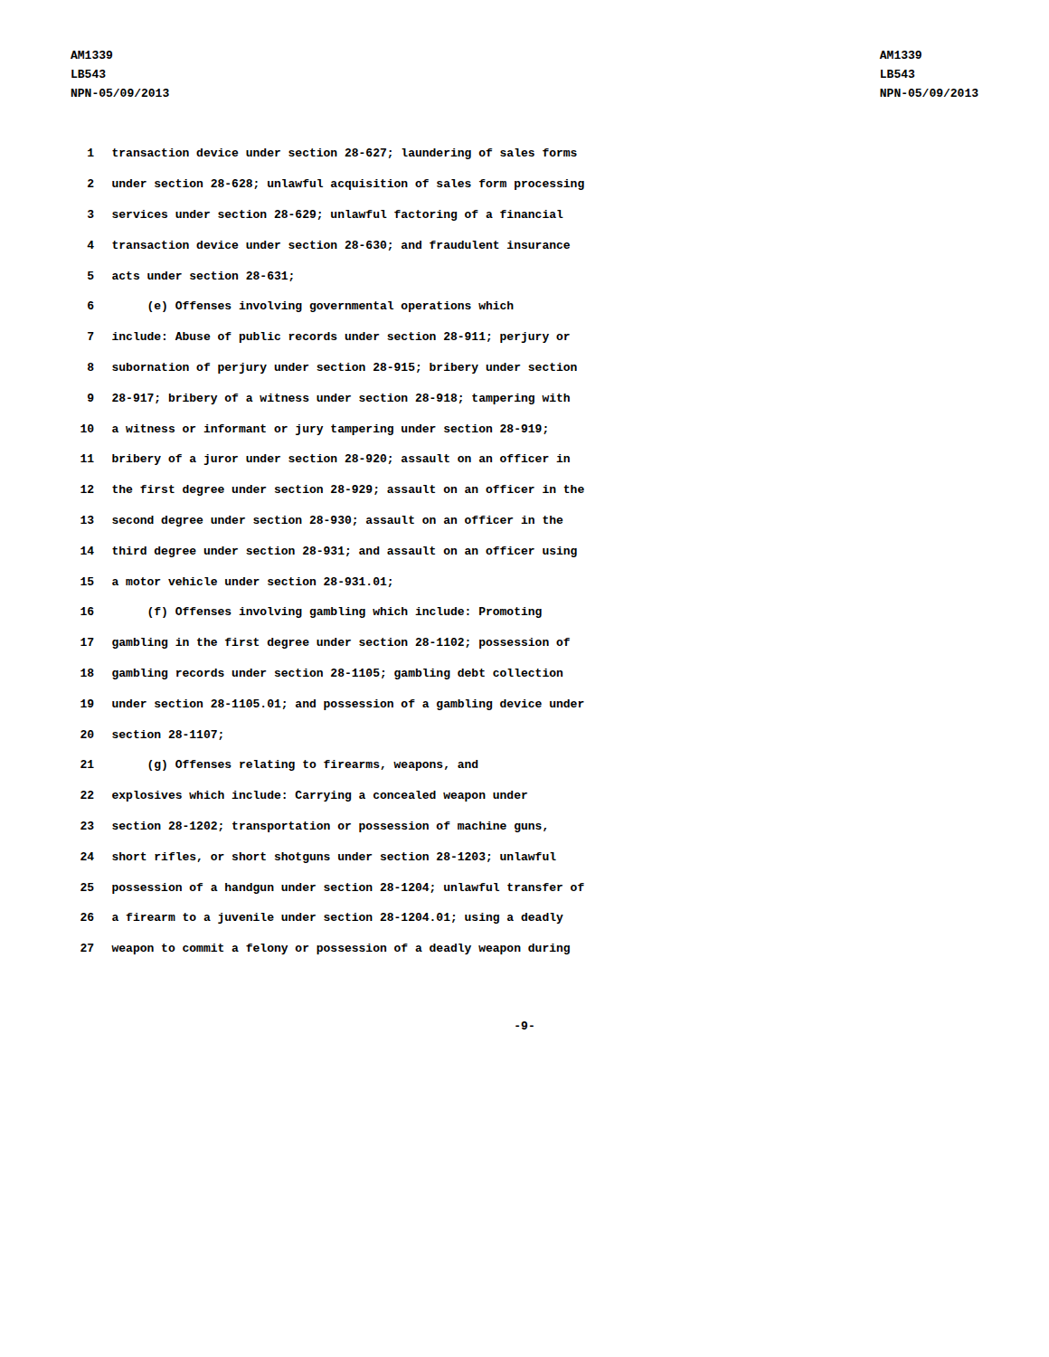AM1339 LB543 NPN-05/09/2013
AM1339 LB543 NPN-05/09/2013
transaction device under section 28-627; laundering of sales forms
under section 28-628; unlawful acquisition of sales form processing
services under section 28-629; unlawful factoring of a financial
transaction device under section 28-630; and fraudulent insurance
acts under section 28-631;
(e) Offenses involving governmental operations which
include: Abuse of public records under section 28-911; perjury or
subornation of perjury under section 28-915; bribery under section
28-917; bribery of a witness under section 28-918; tampering with
a witness or informant or jury tampering under section 28-919;
bribery of a juror under section 28-920; assault on an officer in
the first degree under section 28-929; assault on an officer in the
second degree under section 28-930; assault on an officer in the
third degree under section 28-931; and assault on an officer using
a motor vehicle under section 28-931.01;
(f) Offenses involving gambling which include: Promoting
gambling in the first degree under section 28-1102; possession of
gambling records under section 28-1105; gambling debt collection
under section 28-1105.01; and possession of a gambling device under
section 28-1107;
(g) Offenses relating to firearms, weapons, and
explosives which include: Carrying a concealed weapon under
section 28-1202; transportation or possession of machine guns,
short rifles, or short shotguns under section 28-1203; unlawful
possession of a handgun under section 28-1204; unlawful transfer of
a firearm to a juvenile under section 28-1204.01; using a deadly
weapon to commit a felony or possession of a deadly weapon during
-9-